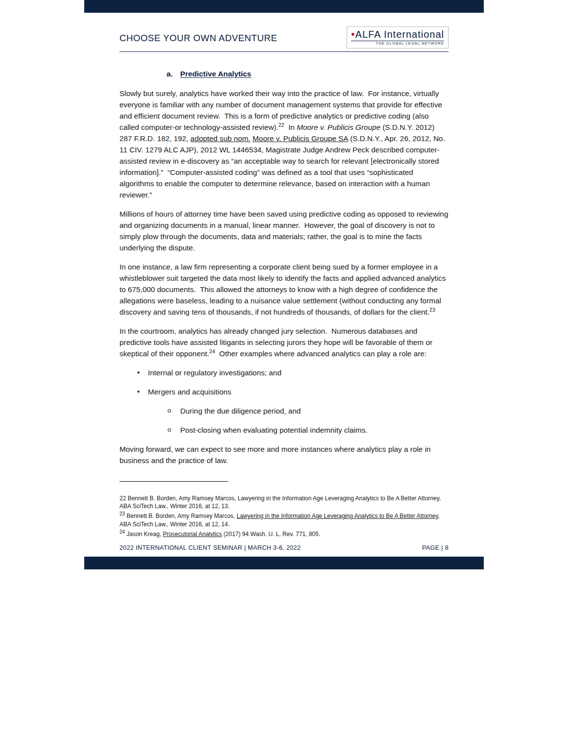CHOOSE YOUR OWN ADVENTURE
•ALFA International
THE GLOBAL LEGAL NETWORK
a. Predictive Analytics
Slowly but surely, analytics have worked their way into the practice of law. For instance, virtually everyone is familiar with any number of document management systems that provide for effective and efficient document review. This is a form of predictive analytics or predictive coding (also called computer-or technology-assisted review).22 In Moore v. Publicis Groupe (S.D.N.Y. 2012) 287 F.R.D. 182, 192, adopted sub nom. Moore v. Publicis Groupe SA (S.D.N.Y., Apr. 26, 2012, No. 11 CIV. 1279 ALC AJP), 2012 WL 1446534, Magistrate Judge Andrew Peck described computer-assisted review in e-discovery as “an acceptable way to search for relevant [electronically stored information].” “Computer-assisted coding” was defined as a tool that uses “sophisticated algorithms to enable the computer to determine relevance, based on interaction with a human reviewer.”
Millions of hours of attorney time have been saved using predictive coding as opposed to reviewing and organizing documents in a manual, linear manner. However, the goal of discovery is not to simply plow through the documents, data and materials; rather, the goal is to mine the facts underlying the dispute.
In one instance, a law firm representing a corporate client being sued by a former employee in a whistleblower suit targeted the data most likely to identify the facts and applied advanced analytics to 675,000 documents. This allowed the attorneys to know with a high degree of confidence the allegations were baseless, leading to a nuisance value settlement (without conducting any formal discovery and saving tens of thousands, if not hundreds of thousands, of dollars for the client.23
In the courtroom, analytics has already changed jury selection. Numerous databases and predictive tools have assisted litigants in selecting jurors they hope will be favorable of them or skeptical of their opponent.24 Other examples where advanced analytics can play a role are:
Internal or regulatory investigations; and
Mergers and acquisitions
During the due diligence period, and
Post-closing when evaluating potential indemnity claims.
Moving forward, we can expect to see more and more instances where analytics play a role in business and the practice of law.
22 Bennett B. Borden, Amy Ramsey Marcos, Lawyering in the Information Age Leveraging Analytics to Be A Better Attorney, ABA SciTech Law., Winter 2016, at 12, 13.
23 Bennett B. Borden, Amy Ramsey Marcos, Lawyering in the Information Age Leveraging Analytics to Be A Better Attorney, ABA SciTech Law., Winter 2016, at 12, 14.
24 Jason Kreag, Prosecutorial Analytics (2017) 94 Wash. U. L. Rev. 771, 805.
2022 INTERNATIONAL CLIENT SEMINAR | MARCH 3-6, 2022
PAGE | 8